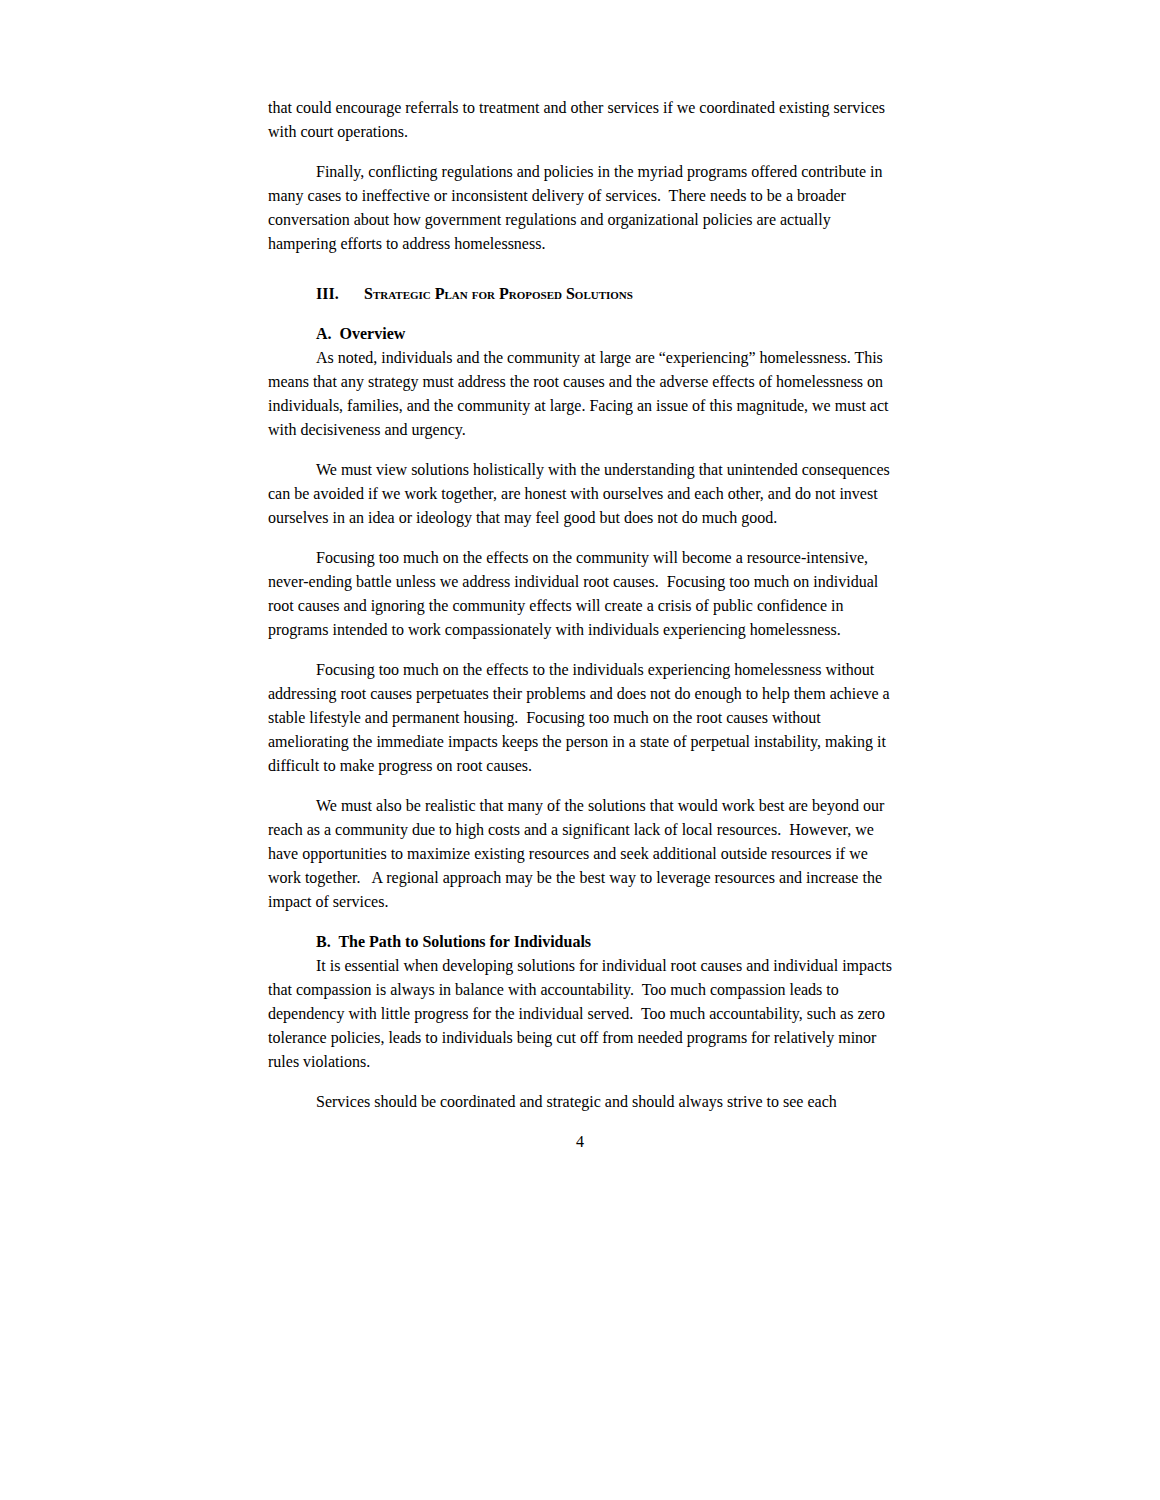that could encourage referrals to treatment and other services if we coordinated existing services with court operations.
Finally, conflicting regulations and policies in the myriad programs offered contribute in many cases to ineffective or inconsistent delivery of services. There needs to be a broader conversation about how government regulations and organizational policies are actually hampering efforts to address homelessness.
III. Strategic Plan for Proposed Solutions
A. Overview
As noted, individuals and the community at large are “experiencing” homelessness. This means that any strategy must address the root causes and the adverse effects of homelessness on individuals, families, and the community at large. Facing an issue of this magnitude, we must act with decisiveness and urgency.
We must view solutions holistically with the understanding that unintended consequences can be avoided if we work together, are honest with ourselves and each other, and do not invest ourselves in an idea or ideology that may feel good but does not do much good.
Focusing too much on the effects on the community will become a resource-intensive, never-ending battle unless we address individual root causes. Focusing too much on individual root causes and ignoring the community effects will create a crisis of public confidence in programs intended to work compassionately with individuals experiencing homelessness.
Focusing too much on the effects to the individuals experiencing homelessness without addressing root causes perpetuates their problems and does not do enough to help them achieve a stable lifestyle and permanent housing. Focusing too much on the root causes without ameliorating the immediate impacts keeps the person in a state of perpetual instability, making it difficult to make progress on root causes.
We must also be realistic that many of the solutions that would work best are beyond our reach as a community due to high costs and a significant lack of local resources. However, we have opportunities to maximize existing resources and seek additional outside resources if we work together. A regional approach may be the best way to leverage resources and increase the impact of services.
B. The Path to Solutions for Individuals
It is essential when developing solutions for individual root causes and individual impacts that compassion is always in balance with accountability. Too much compassion leads to dependency with little progress for the individual served. Too much accountability, such as zero tolerance policies, leads to individuals being cut off from needed programs for relatively minor rules violations.
Services should be coordinated and strategic and should always strive to see each
4